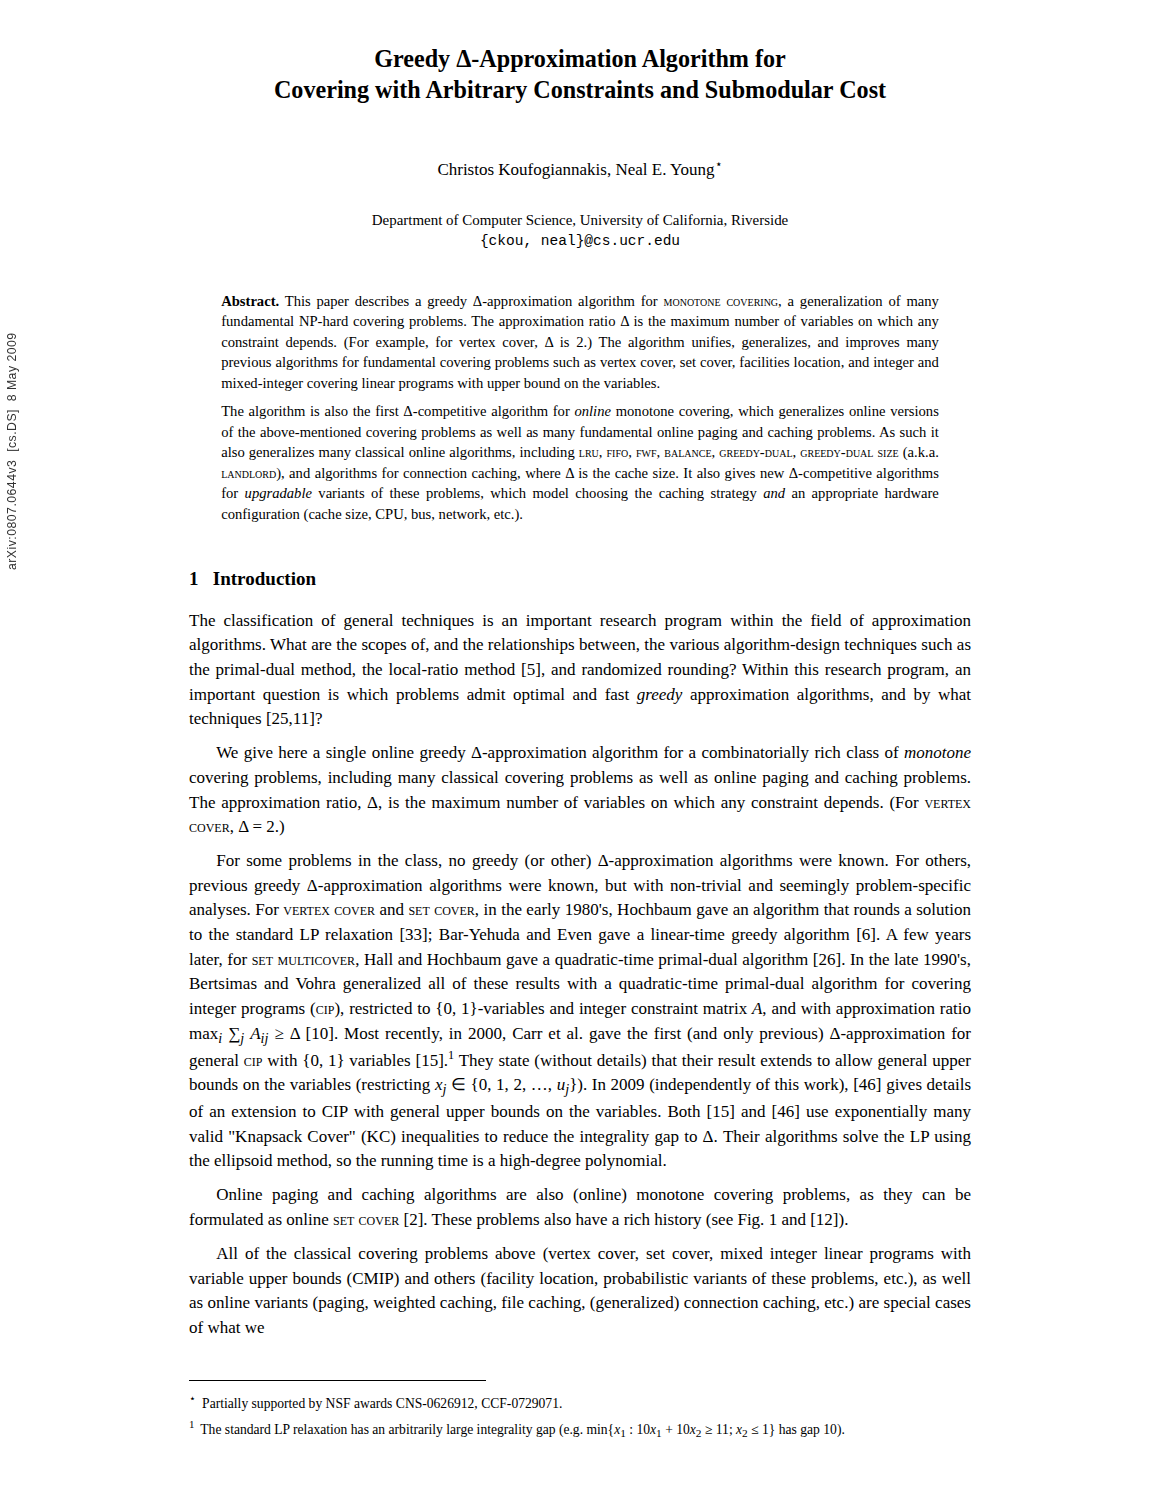arXiv:0807.0644v3 [cs.DS] 8 May 2009
Greedy Δ-Approximation Algorithm for
Covering with Arbitrary Constraints and Submodular Cost
Christos Koufogiannakis, Neal E. Young⋆
Department of Computer Science, University of California, Riverside
{ckou, neal}@cs.ucr.edu
Abstract. This paper describes a greedy Δ-approximation algorithm for monotone covering, a generalization of many fundamental NP-hard covering problems. The approximation ratio Δ is the maximum number of variables on which any constraint depends. (For example, for vertex cover, Δ is 2.) The algorithm unifies, generalizes, and improves many previous algorithms for fundamental covering problems such as vertex cover, set cover, facilities location, and integer and mixed-integer covering linear programs with upper bound on the variables.
The algorithm is also the first Δ-competitive algorithm for online monotone covering, which generalizes online versions of the above-mentioned covering problems as well as many fundamental online paging and caching problems. As such it also generalizes many classical online algorithms, including lru, fifo, fwf, balance, greedy-dual, greedy-dual size (a.k.a. landlord), and algorithms for connection caching, where Δ is the cache size. It also gives new Δ-competitive algorithms for upgradable variants of these problems, which model choosing the caching strategy and an appropriate hardware configuration (cache size, CPU, bus, network, etc.).
1 Introduction
The classification of general techniques is an important research program within the field of approximation algorithms. What are the scopes of, and the relationships between, the various algorithm-design techniques such as the primal-dual method, the local-ratio method [5], and randomized rounding? Within this research program, an important question is which problems admit optimal and fast greedy approximation algorithms, and by what techniques [25,11]?
We give here a single online greedy Δ-approximation algorithm for a combinatorially rich class of monotone covering problems, including many classical covering problems as well as online paging and caching problems. The approximation ratio, Δ, is the maximum number of variables on which any constraint depends. (For vertex cover, Δ = 2.)
For some problems in the class, no greedy (or other) Δ-approximation algorithms were known. For others, previous greedy Δ-approximation algorithms were known, but with non-trivial and seemingly problem-specific analyses. For vertex cover and set cover, in the early 1980's, Hochbaum gave an algorithm that rounds a solution to the standard LP relaxation [33]; Bar-Yehuda and Even gave a linear-time greedy algorithm [6]. A few years later, for set multicover, Hall and Hochbaum gave a quadratic-time primal-dual algorithm [26]. In the late 1990's, Bertsimas and Vohra generalized all of these results with a quadratic-time primal-dual algorithm for covering integer programs (cip), restricted to {0, 1}-variables and integer constraint matrix A, and with approximation ratio maxi ∑j Aij ≥ Δ [10]. Most recently, in 2000, Carr et al. gave the first (and only previous) Δ-approximation for general cip with {0, 1} variables [15].1 They state (without details) that their result extends to allow general upper bounds on the variables (restricting xj ∈ {0, 1, 2, …, uj}). In 2009 (independently of this work), [46] gives details of an extension to CIP with general upper bounds on the variables. Both [15] and [46] use exponentially many valid "Knapsack Cover" (KC) inequalities to reduce the integrality gap to Δ. Their algorithms solve the LP using the ellipsoid method, so the running time is a high-degree polynomial.
Online paging and caching algorithms are also (online) monotone covering problems, as they can be formulated as online set cover [2]. These problems also have a rich history (see Fig. 1 and [12]).
All of the classical covering problems above (vertex cover, set cover, mixed integer linear programs with variable upper bounds (CMIP) and others (facility location, probabilistic variants of these problems, etc.), as well as online variants (paging, weighted caching, file caching, (generalized) connection caching, etc.) are special cases of what we
⋆ Partially supported by NSF awards CNS-0626912, CCF-0729071.
1 The standard LP relaxation has an arbitrarily large integrality gap (e.g. min{x1 : 10x1 + 10x2 ≥ 11; x2 ≤ 1} has gap 10).